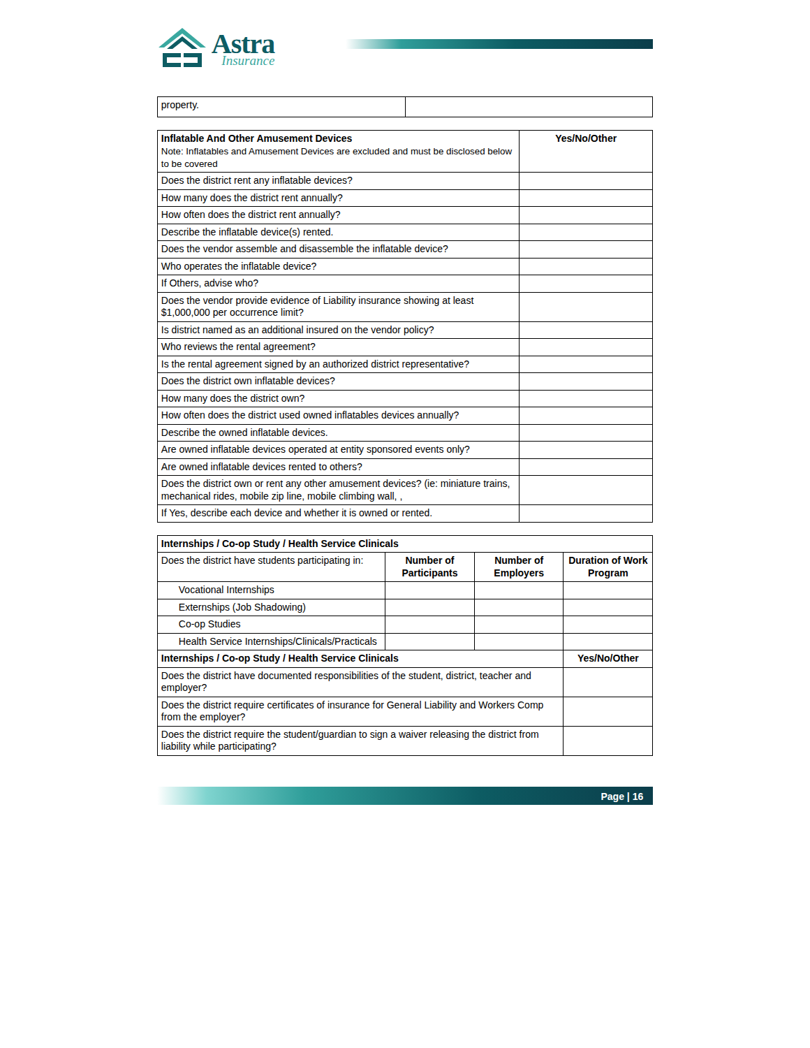Astra
Insurance
| property. | |
| Inflatable And Other Amusement Devices Note: Inflatables and Amusement Devices are excluded and must be disclosed below to be covered | Yes/No/Other |
| --- | --- |
| Does the district rent any inflatable devices? | |
| How many does the district rent annually? | |
| How often does the district rent annually? | |
| Describe the inflatable device(s) rented. | |
| Does the vendor assemble and disassemble the inflatable device? | |
| Who operates the inflatable device? | |
| If Others, advise who? | |
| Does the vendor provide evidence of Liability insurance showing at least $1,000,000 per occurrence limit? | |
| Is district named as an additional insured on the vendor policy? | |
| Who reviews the rental agreement? | |
| Is the rental agreement signed by an authorized district representative? | |
| Does the district own inflatable devices? | |
| How many does the district own? | |
| How often does the district used owned inflatables devices annually? | |
| Describe the owned inflatable devices. | |
| Are owned inflatable devices operated at entity sponsored events only? | |
| Are owned inflatable devices rented to others? | |
| Does the district own or rent any other amusement devices? (ie: miniature trains, mechanical rides, mobile zip line, mobile climbing wall, , | |
| If Yes, describe each device and whether it is owned or rented. | |
| Internships / Co-op Study / Health Service Clinicals |
| --- |
| Does the district have students participating in: | Number of Participants | Number of Employers | Duration of Work Program |
| Vocational Internships | | | |
| Externships (Job Shadowing) | | | |
| Co-op Studies | | | |
| Health Service Internships/Clinicals/Practicals | | | |
| Internships / Co-op Study / Health Service Clinicals | Yes/No/Other |
| Does the district have documented responsibilities of the student, district, teacher and employer? | |
| Does the district require certificates of insurance for General Liability and Workers Comp from the employer? | |
| Does the district require the student/guardian to sign a waiver releasing the district from liability while participating? | |
Page | 16